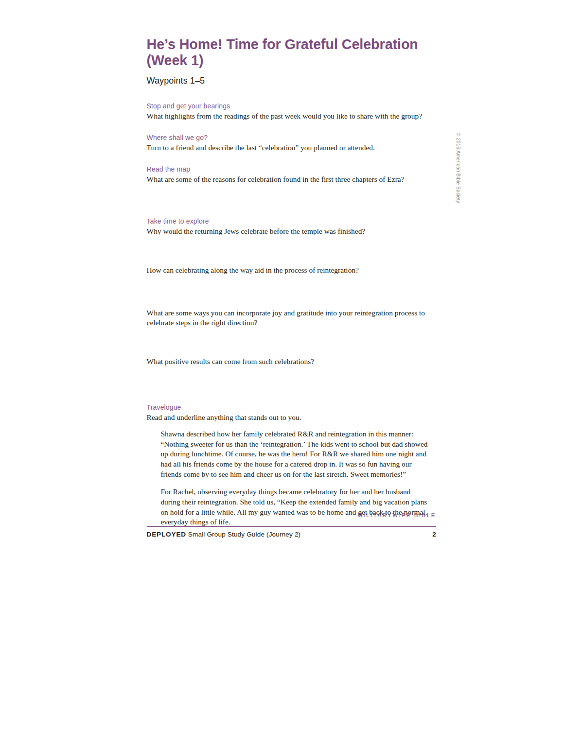He’s Home! Time for Grateful Celebration (Week 1)
Waypoints 1–5
Stop and get your bearings
What highlights from the readings of the past week would you like to share with the group?
Where shall we go?
Turn to a friend and describe the last “celebration” you planned or attended.
Read the map
What are some of the reasons for celebration found in the first three chapters of Ezra?
Take time to explore
Why would the returning Jews celebrate before the temple was finished?
How can celebrating along the way aid in the process of reintegration?
What are some ways you can incorporate joy and gratitude into your reintegration process to celebrate steps in the right direction?
What positive results can come from such celebrations?
Travelogue
Read and underline anything that stands out to you.
Shawna described how her family celebrated R&R and reintegration in this manner: “Nothing sweeter for us than the ‘reintegration.’ The kids went to school but dad showed up during lunchtime. Of course, he was the hero! For R&R we shared him one night and had all his friends come by the house for a catered drop in. It was so fun having our friends come by to see him and cheer us on for the last stretch. Sweet memories!”
For Rachel, observing everyday things became celebratory for her and her husband during their reintegration. She told us, “Keep the extended family and big vacation plans on hold for a little while. All my guy wanted was to be home and get back to the normal, everyday things of life.
© 2016 American Bible Society
MILITARYWIFE.BIBLE
DEPLOYED Small Group Study Guide (Journey 2)
2